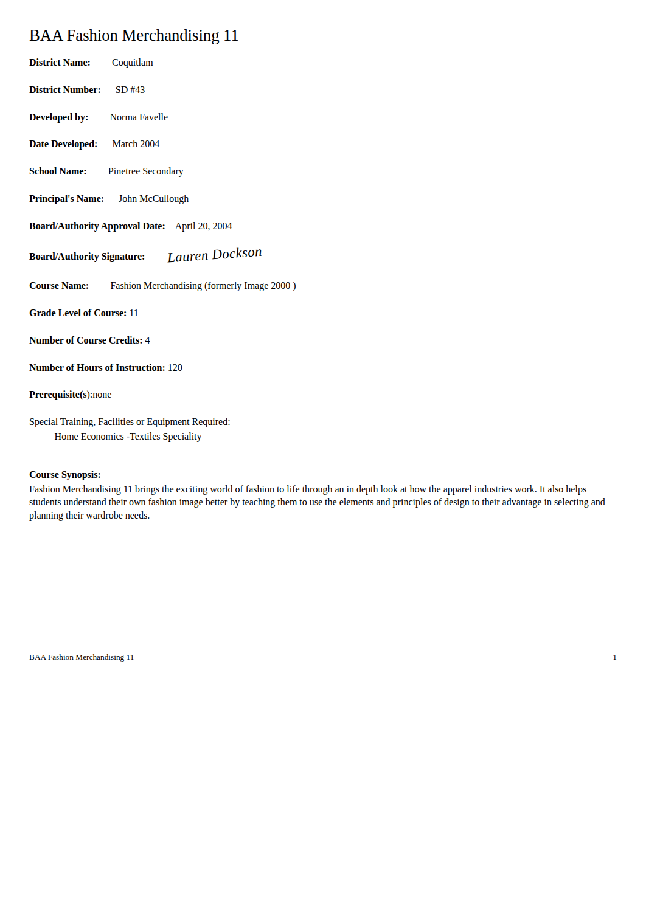BAA Fashion Merchandising 11
District Name:
Coquitlam
District Number:
SD #43
Developed by:
Norma Favelle
Date Developed:
March 2004
School Name:
Pinetree Secondary
Principal's Name:
John McCullough
Board/Authority Approval Date:
April 20, 2004
Board/Authority Signature:
Lauren Dockson
Course Name:
Fashion Merchandising (formerly Image 2000 )
Grade Level of Course: 11
Number of Course Credits: 4
Number of Hours of Instruction: 120
Prerequisite(s):none
Special Training, Facilities or Equipment Required: Home Economics -Textiles Speciality
Course Synopsis:
Fashion Merchandising 11 brings the exciting world of fashion to life through an in depth look at how the apparel industries work. It also helps students understand their own fashion image better by teaching them to use the elements and principles of design to their advantage in selecting and planning their wardrobe needs.
BAA Fashion Merchandising 11 1